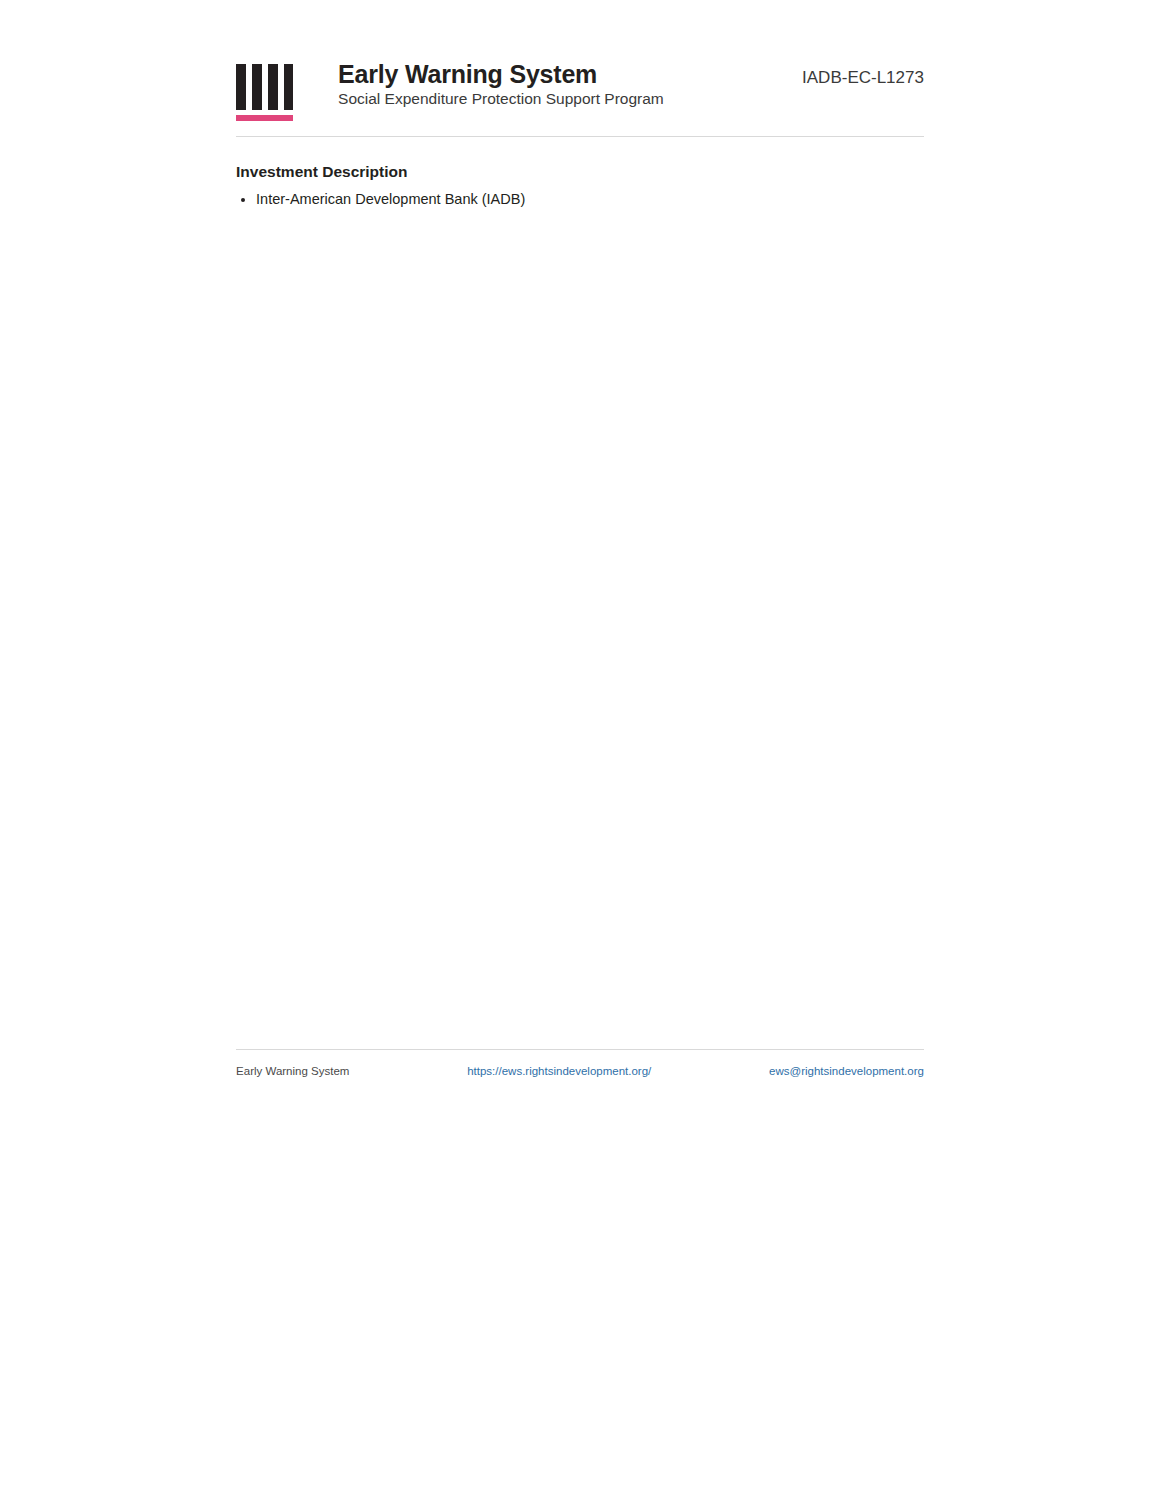Early Warning System
Social Expenditure Protection Support Program
IADB-EC-L1273
Investment Description
Inter-American Development Bank (IADB)
Early Warning System
https://ews.rightsindevelopment.org/
ews@rightsindevelopment.org